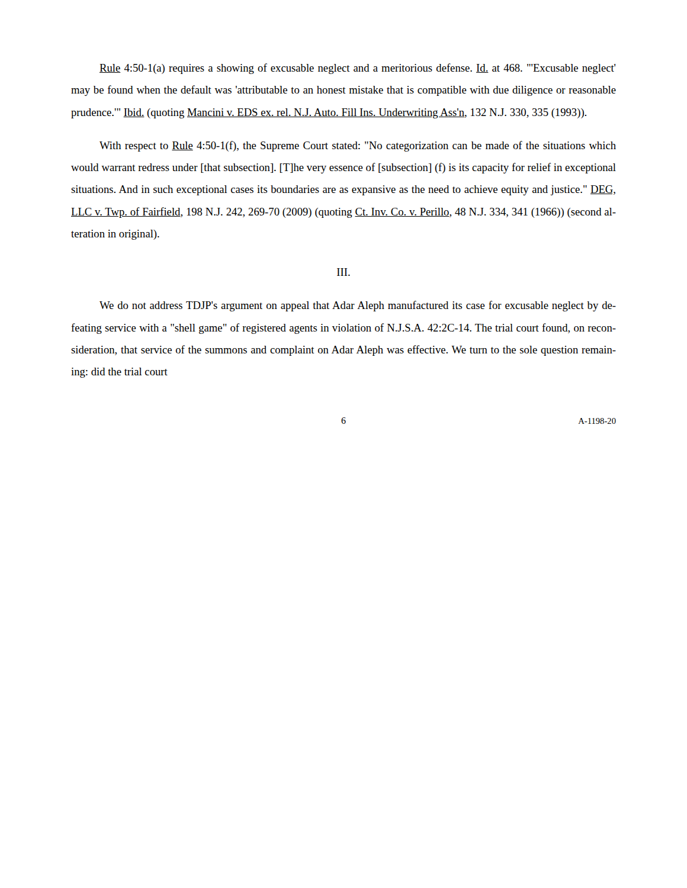Rule 4:50-1(a) requires a showing of excusable neglect and a meritorious defense. Id. at 468. "'Excusable neglect' may be found when the default was 'attributable to an honest mistake that is compatible with due diligence or reasonable prudence.'" Ibid. (quoting Mancini v. EDS ex. rel. N.J. Auto. Fill Ins. Underwriting Ass'n, 132 N.J. 330, 335 (1993)).
With respect to Rule 4:50-1(f), the Supreme Court stated: "No categorization can be made of the situations which would warrant redress under [that subsection]. [T]he very essence of [subsection] (f) is its capacity for relief in exceptional situations. And in such exceptional cases its boundaries are as expansive as the need to achieve equity and justice." DEG, LLC v. Twp. of Fairfield, 198 N.J. 242, 269-70 (2009) (quoting Ct. Inv. Co. v. Perillo, 48 N.J. 334, 341 (1966)) (second alteration in original).
III.
We do not address TDJP's argument on appeal that Adar Aleph manufactured its case for excusable neglect by defeating service with a "shell game" of registered agents in violation of N.J.S.A. 42:2C-14. The trial court found, on reconsideration, that service of the summons and complaint on Adar Aleph was effective. We turn to the sole question remaining: did the trial court
6
A-1198-20